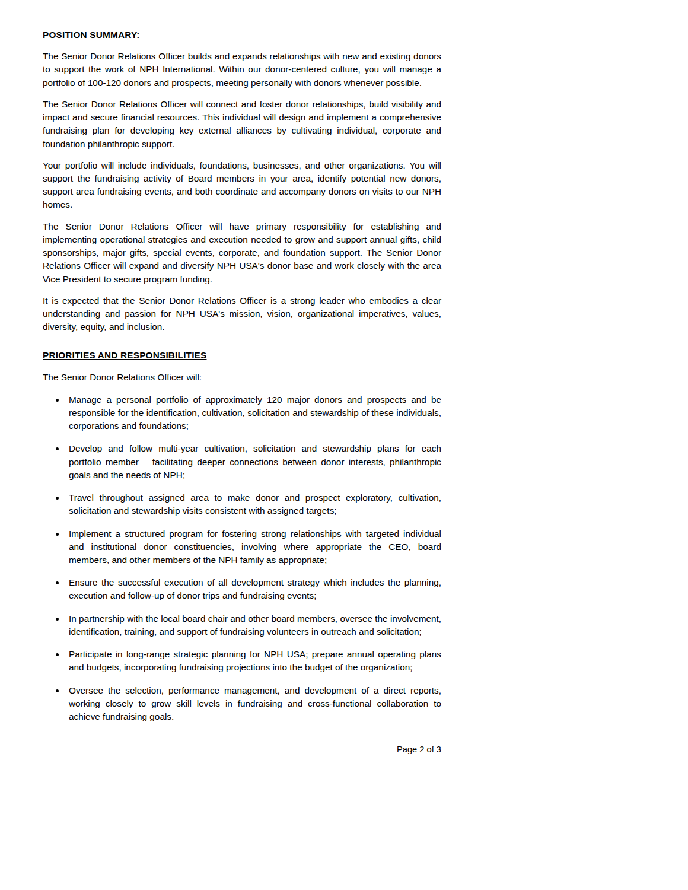POSITION SUMMARY:
The Senior Donor Relations Officer builds and expands relationships with new and existing donors to support the work of NPH International. Within our donor-centered culture, you will manage a portfolio of 100-120 donors and prospects, meeting personally with donors whenever possible.
The Senior Donor Relations Officer will connect and foster donor relationships, build visibility and impact and secure financial resources. This individual will design and implement a comprehensive fundraising plan for developing key external alliances by cultivating individual, corporate and foundation philanthropic support.
Your portfolio will include individuals, foundations, businesses, and other organizations. You will support the fundraising activity of Board members in your area, identify potential new donors, support area fundraising events, and both coordinate and accompany donors on visits to our NPH homes.
The Senior Donor Relations Officer will have primary responsibility for establishing and implementing operational strategies and execution needed to grow and support annual gifts, child sponsorships, major gifts, special events, corporate, and foundation support. The Senior Donor Relations Officer will expand and diversify NPH USA's donor base and work closely with the area Vice President to secure program funding.
It is expected that the Senior Donor Relations Officer is a strong leader who embodies a clear understanding and passion for NPH USA's mission, vision, organizational imperatives, values, diversity, equity, and inclusion.
PRIORITIES AND RESPONSIBILITIES
The Senior Donor Relations Officer will:
Manage a personal portfolio of approximately 120 major donors and prospects and be responsible for the identification, cultivation, solicitation and stewardship of these individuals, corporations and foundations;
Develop and follow multi-year cultivation, solicitation and stewardship plans for each portfolio member – facilitating deeper connections between donor interests, philanthropic goals and the needs of NPH;
Travel throughout assigned area to make donor and prospect exploratory, cultivation, solicitation and stewardship visits consistent with assigned targets;
Implement a structured program for fostering strong relationships with targeted individual and institutional donor constituencies, involving where appropriate the CEO, board members, and other members of the NPH family as appropriate;
Ensure the successful execution of all development strategy which includes the planning, execution and follow-up of donor trips and fundraising events;
In partnership with the local board chair and other board members, oversee the involvement, identification, training, and support of fundraising volunteers in outreach and solicitation;
Participate in long-range strategic planning for NPH USA; prepare annual operating plans and budgets, incorporating fundraising projections into the budget of the organization;
Oversee the selection, performance management, and development of a direct reports, working closely to grow skill levels in fundraising and cross-functional collaboration to achieve fundraising goals.
Page 2 of 3